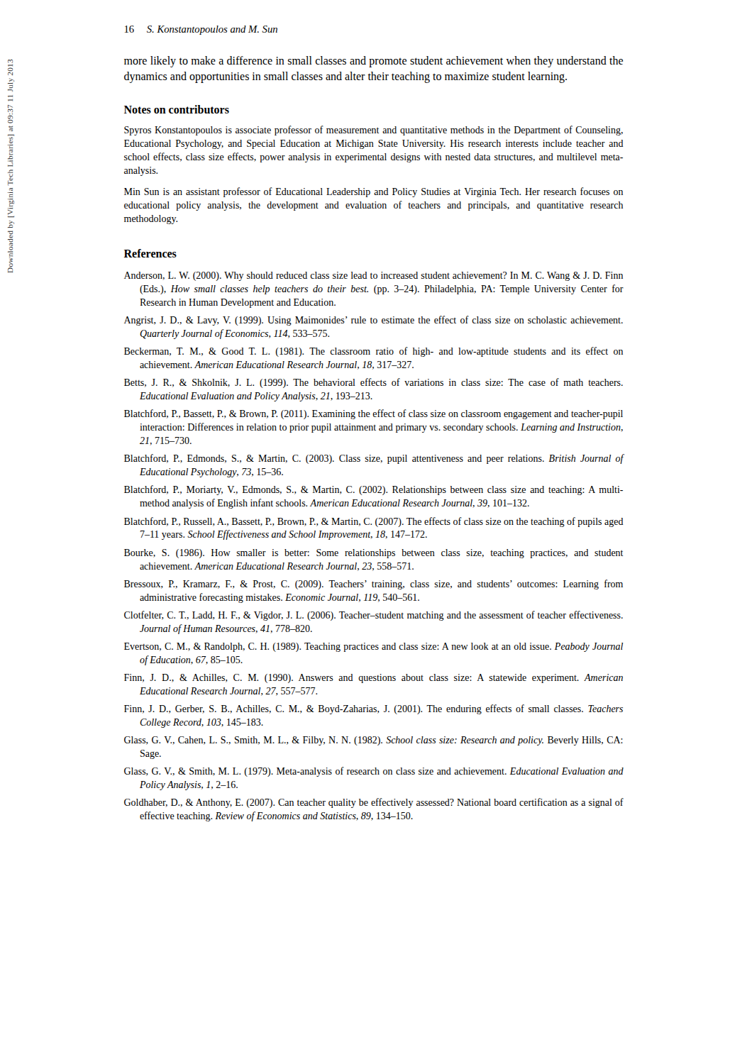Downloaded by [Virginia Tech Libraries] at 09:37 11 July 2013
16 S. Konstantopoulos and M. Sun
more likely to make a difference in small classes and promote student achievement when they understand the dynamics and opportunities in small classes and alter their teaching to maximize student learning.
Notes on contributors
Spyros Konstantopoulos is associate professor of measurement and quantitative methods in the Department of Counseling, Educational Psychology, and Special Education at Michigan State University. His research interests include teacher and school effects, class size effects, power analysis in experimental designs with nested data structures, and multilevel meta-analysis.
Min Sun is an assistant professor of Educational Leadership and Policy Studies at Virginia Tech. Her research focuses on educational policy analysis, the development and evaluation of teachers and principals, and quantitative research methodology.
References
Anderson, L. W. (2000). Why should reduced class size lead to increased student achievement? In M. C. Wang & J. D. Finn (Eds.), How small classes help teachers do their best. (pp. 3–24). Philadelphia, PA: Temple University Center for Research in Human Development and Education.
Angrist, J. D., & Lavy, V. (1999). Using Maimonides’ rule to estimate the effect of class size on scholastic achievement. Quarterly Journal of Economics, 114, 533–575.
Beckerman, T. M., & Good T. L. (1981). The classroom ratio of high- and low-aptitude students and its effect on achievement. American Educational Research Journal, 18, 317–327.
Betts, J. R., & Shkolnik, J. L. (1999). The behavioral effects of variations in class size: The case of math teachers. Educational Evaluation and Policy Analysis, 21, 193–213.
Blatchford, P., Bassett, P., & Brown, P. (2011). Examining the effect of class size on classroom engagement and teacher-pupil interaction: Differences in relation to prior pupil attainment and primary vs. secondary schools. Learning and Instruction, 21, 715–730.
Blatchford, P., Edmonds, S., & Martin, C. (2003). Class size, pupil attentiveness and peer relations. British Journal of Educational Psychology, 73, 15–36.
Blatchford, P., Moriarty, V., Edmonds, S., & Martin, C. (2002). Relationships between class size and teaching: A multi-method analysis of English infant schools. American Educational Research Journal, 39, 101–132.
Blatchford, P., Russell, A., Bassett, P., Brown, P., & Martin, C. (2007). The effects of class size on the teaching of pupils aged 7–11 years. School Effectiveness and School Improvement, 18, 147–172.
Bourke, S. (1986). How smaller is better: Some relationships between class size, teaching practices, and student achievement. American Educational Research Journal, 23, 558–571.
Bressoux, P., Kramarz, F., & Prost, C. (2009). Teachers’ training, class size, and students’ outcomes: Learning from administrative forecasting mistakes. Economic Journal, 119, 540–561.
Clotfelter, C. T., Ladd, H. F., & Vigdor, J. L. (2006). Teacher–student matching and the assessment of teacher effectiveness. Journal of Human Resources, 41, 778–820.
Evertson, C. M., & Randolph, C. H. (1989). Teaching practices and class size: A new look at an old issue. Peabody Journal of Education, 67, 85–105.
Finn, J. D., & Achilles, C. M. (1990). Answers and questions about class size: A statewide experiment. American Educational Research Journal, 27, 557–577.
Finn, J. D., Gerber, S. B., Achilles, C. M., & Boyd-Zaharias, J. (2001). The enduring effects of small classes. Teachers College Record, 103, 145–183.
Glass, G. V., Cahen, L. S., Smith, M. L., & Filby, N. N. (1982). School class size: Research and policy. Beverly Hills, CA: Sage.
Glass, G. V., & Smith, M. L. (1979). Meta-analysis of research on class size and achievement. Educational Evaluation and Policy Analysis, 1, 2–16.
Goldhaber, D., & Anthony, E. (2007). Can teacher quality be effectively assessed? National board certification as a signal of effective teaching. Review of Economics and Statistics, 89, 134–150.